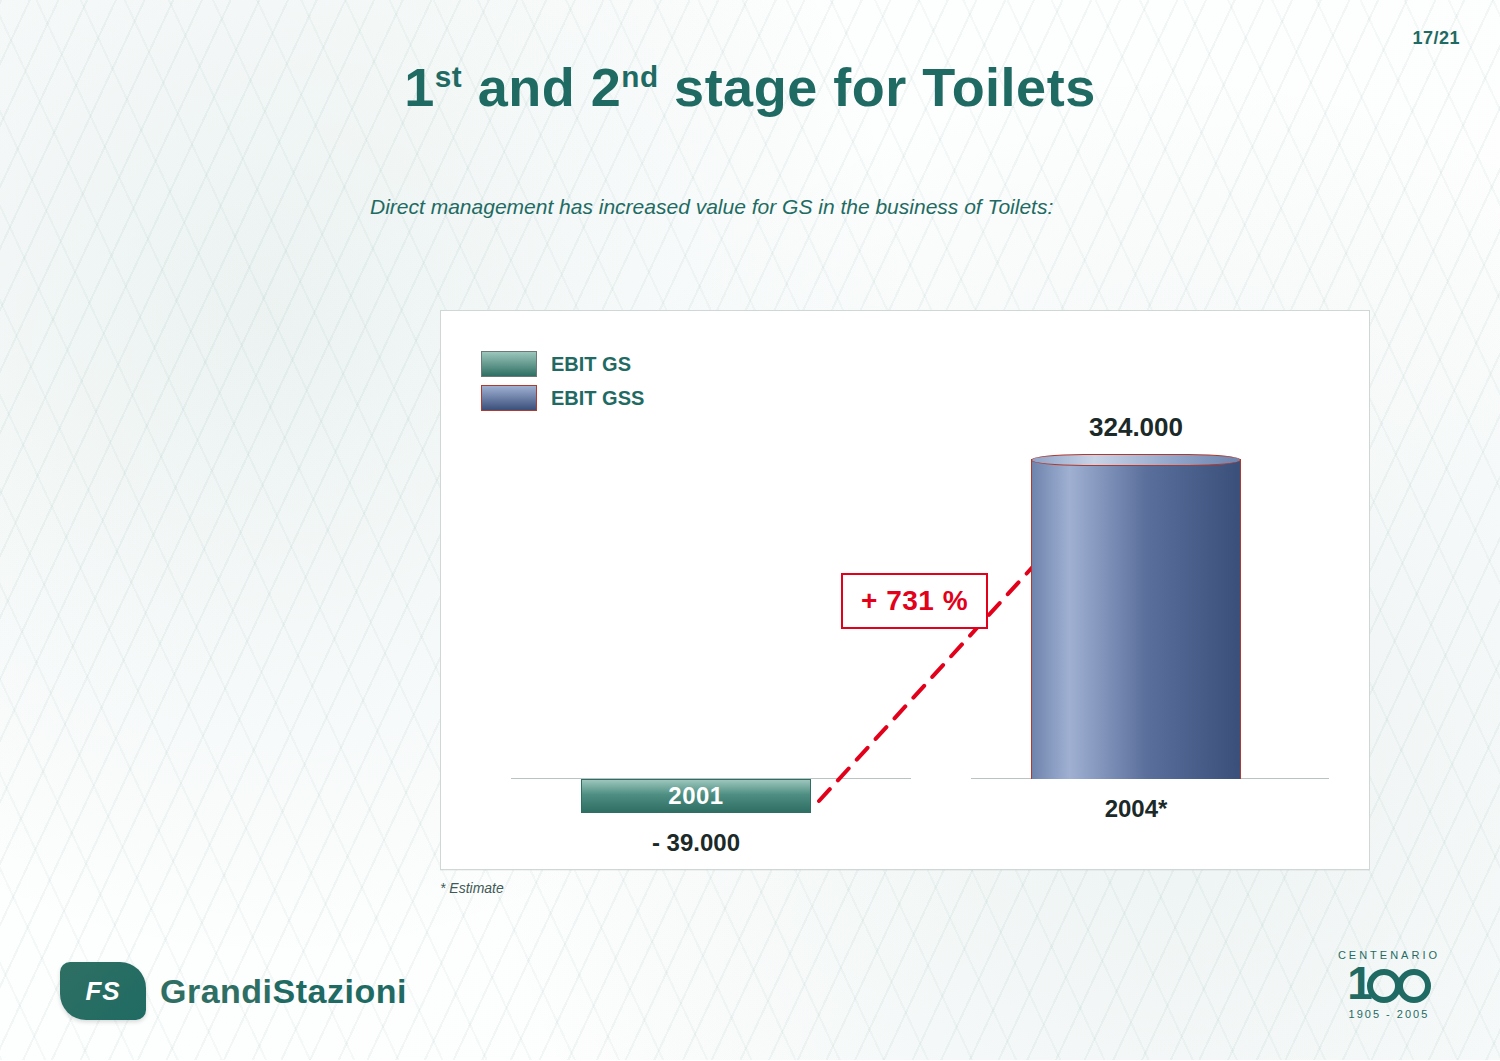17/21
1st and 2nd stage for Toilets
Direct management has increased value for GS in the business of Toilets:
EBIT GS
EBIT GSS
2001
- 39.000
+ 731 %
324.000
2004*
* Estimate
Grandi Stazioni
CENTENARIO
1
1905 - 2005